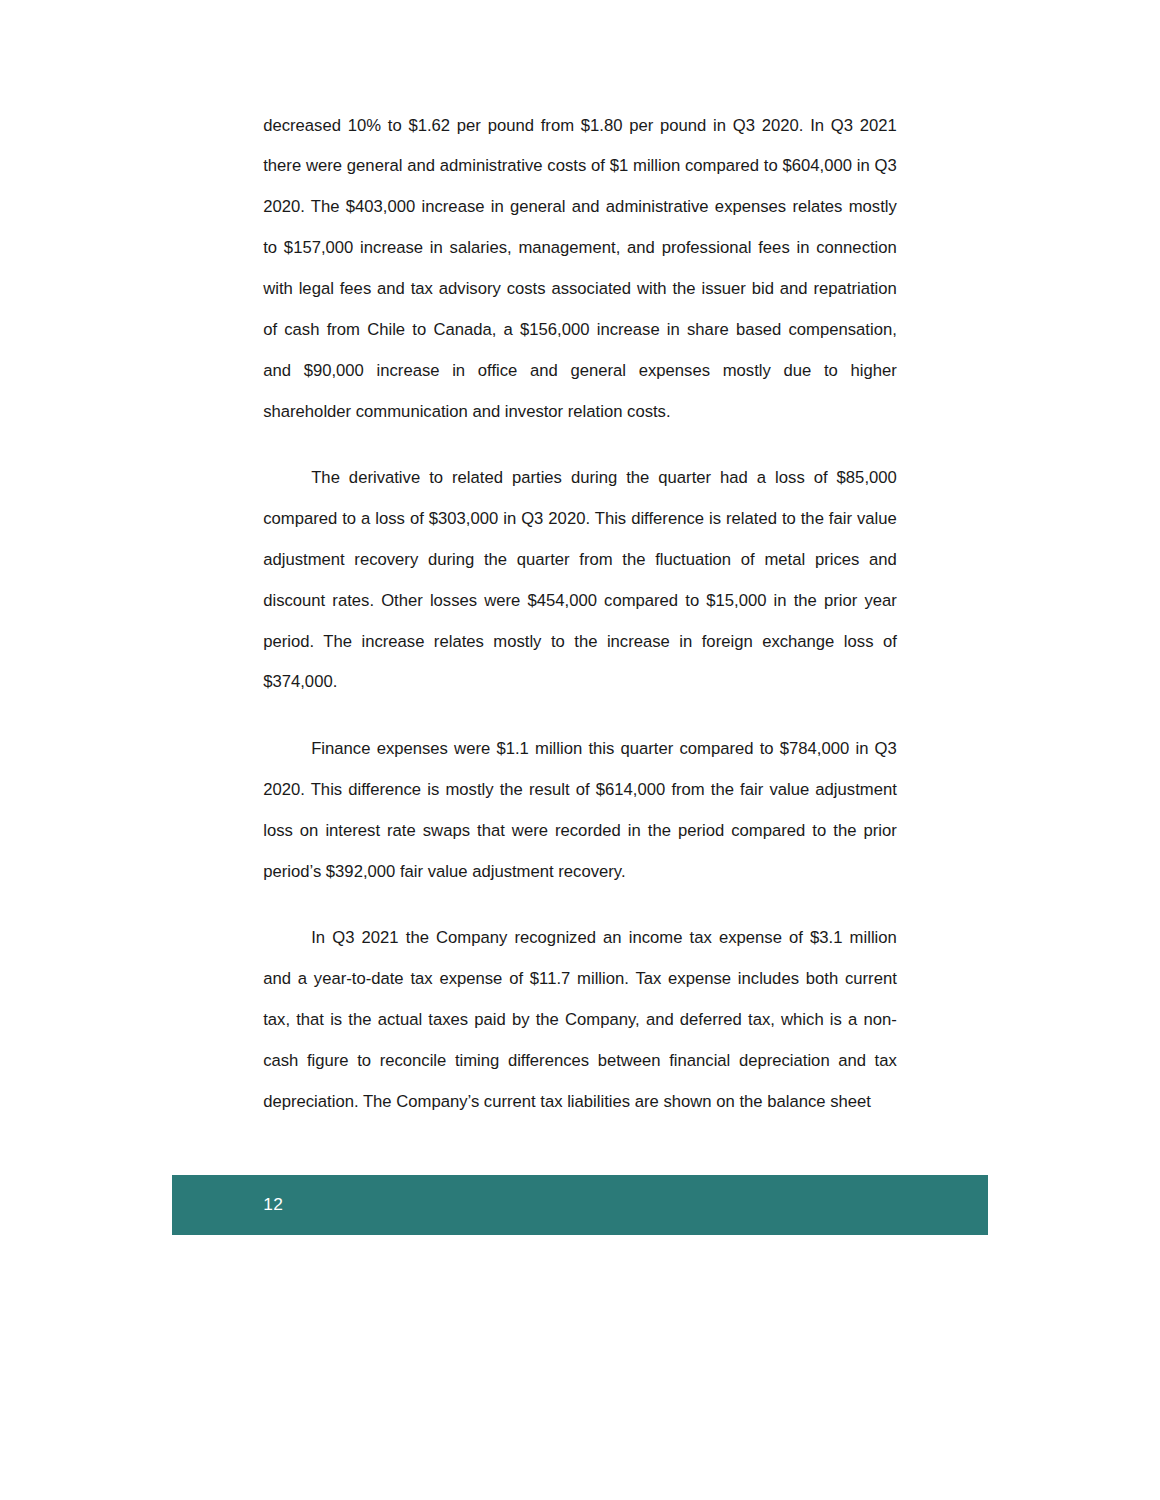decreased 10% to $1.62 per pound from $1.80 per pound in Q3 2020. In Q3 2021 there were general and administrative costs of $1 million compared to $604,000 in Q3 2020. The $403,000 increase in general and administrative expenses relates mostly to $157,000 increase in salaries, management, and professional fees in connection with legal fees and tax advisory costs associated with the issuer bid and repatriation of cash from Chile to Canada, a $156,000 increase in share based compensation, and $90,000 increase in office and general expenses mostly due to higher shareholder communication and investor relation costs.
The derivative to related parties during the quarter had a loss of $85,000 compared to a loss of $303,000 in Q3 2020. This difference is related to the fair value adjustment recovery during the quarter from the fluctuation of metal prices and discount rates. Other losses were $454,000 compared to $15,000 in the prior year period. The increase relates mostly to the increase in foreign exchange loss of $374,000.
Finance expenses were $1.1 million this quarter compared to $784,000 in Q3 2020. This difference is mostly the result of $614,000 from the fair value adjustment loss on interest rate swaps that were recorded in the period compared to the prior period’s $392,000 fair value adjustment recovery.
In Q3 2021 the Company recognized an income tax expense of $3.1 million and a year-to-date tax expense of $11.7 million. Tax expense includes both current tax, that is the actual taxes paid by the Company, and deferred tax, which is a non-cash figure to reconcile timing differences between financial depreciation and tax depreciation. The Company’s current tax liabilities are shown on the balance sheet
12